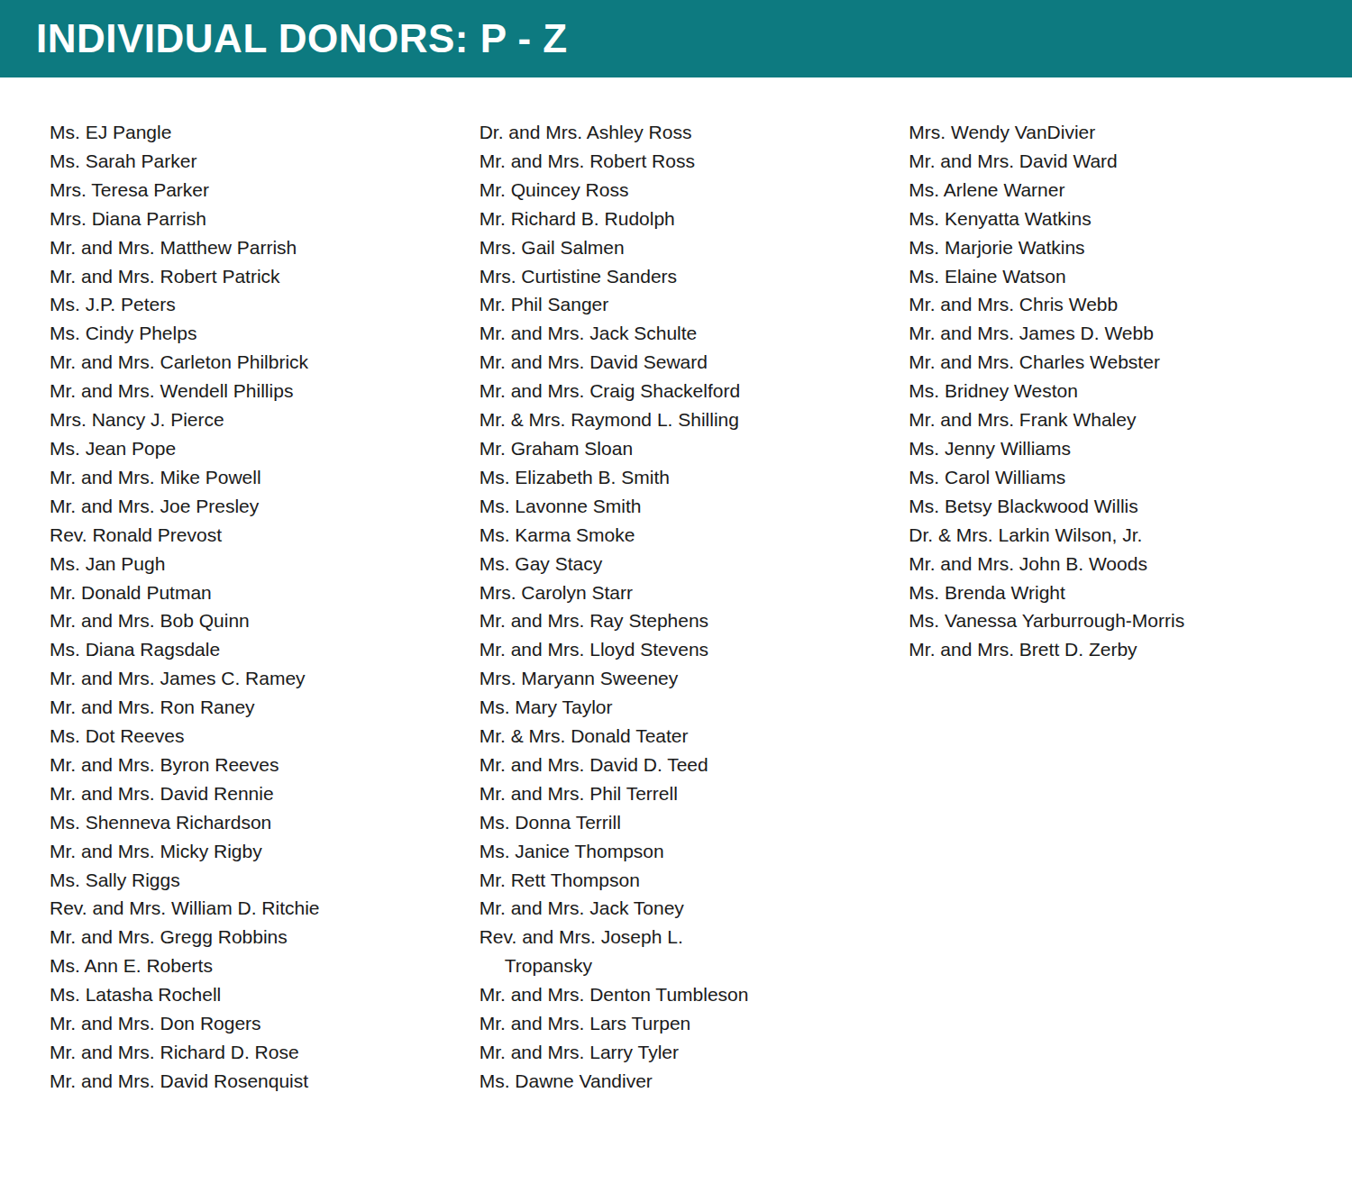INDIVIDUAL DONORS: P - Z
Ms. EJ Pangle
Ms. Sarah Parker
Mrs. Teresa Parker
Mrs. Diana Parrish
Mr. and Mrs. Matthew Parrish
Mr. and Mrs. Robert Patrick
Ms. J.P. Peters
Ms. Cindy Phelps
Mr. and Mrs. Carleton Philbrick
Mr. and Mrs. Wendell Phillips
Mrs. Nancy J. Pierce
Ms. Jean Pope
Mr. and Mrs. Mike Powell
Mr. and Mrs. Joe Presley
Rev. Ronald Prevost
Ms. Jan Pugh
Mr. Donald Putman
Mr. and Mrs. Bob Quinn
Ms. Diana Ragsdale
Mr. and Mrs. James C. Ramey
Mr. and Mrs. Ron Raney
Ms. Dot Reeves
Mr. and Mrs. Byron Reeves
Mr. and Mrs. David Rennie
Ms. Shenneva Richardson
Mr. and Mrs. Micky Rigby
Ms. Sally Riggs
Rev. and Mrs. William D. Ritchie
Mr. and Mrs. Gregg Robbins
Ms. Ann E. Roberts
Ms. Latasha Rochell
Mr. and Mrs. Don Rogers
Mr. and Mrs. Richard D. Rose
Mr. and Mrs. David Rosenquist
Dr. and Mrs. Ashley Ross
Mr. and Mrs. Robert Ross
Mr. Quincey Ross
Mr. Richard B. Rudolph
Mrs. Gail Salmen
Mrs. Curtistine Sanders
Mr. Phil Sanger
Mr. and Mrs. Jack Schulte
Mr. and Mrs. David Seward
Mr. and Mrs. Craig Shackelford
Mr. & Mrs. Raymond L. Shilling
Mr. Graham Sloan
Ms. Elizabeth B. Smith
Ms. Lavonne Smith
Ms. Karma Smoke
Ms. Gay Stacy
Mrs. Carolyn Starr
Mr. and Mrs. Ray Stephens
Mr. and Mrs. Lloyd Stevens
Mrs. Maryann Sweeney
Ms. Mary Taylor
Mr. & Mrs. Donald Teater
Mr. and Mrs. David D. Teed
Mr. and Mrs. Phil Terrell
Ms. Donna Terrill
Ms. Janice Thompson
Mr. Rett Thompson
Mr. and Mrs. Jack Toney
Rev. and Mrs. Joseph L.
Tropansky
Mr. and Mrs. Denton Tumbleson
Mr. and Mrs. Lars Turpen
Mr. and Mrs. Larry Tyler
Ms. Dawne Vandiver
Mrs. Wendy VanDivier
Mr. and Mrs. David Ward
Ms. Arlene Warner
Ms. Kenyatta Watkins
Ms. Marjorie Watkins
Ms. Elaine Watson
Mr. and Mrs. Chris Webb
Mr. and Mrs. James D. Webb
Mr. and Mrs. Charles Webster
Ms. Bridney Weston
Mr. and Mrs. Frank Whaley
Ms. Jenny Williams
Ms. Carol Williams
Ms. Betsy Blackwood Willis
Dr. & Mrs. Larkin Wilson, Jr.
Mr. and Mrs. John B. Woods
Ms. Brenda Wright
Ms. Vanessa Yarburrough-Morris
Mr. and Mrs. Brett D. Zerby